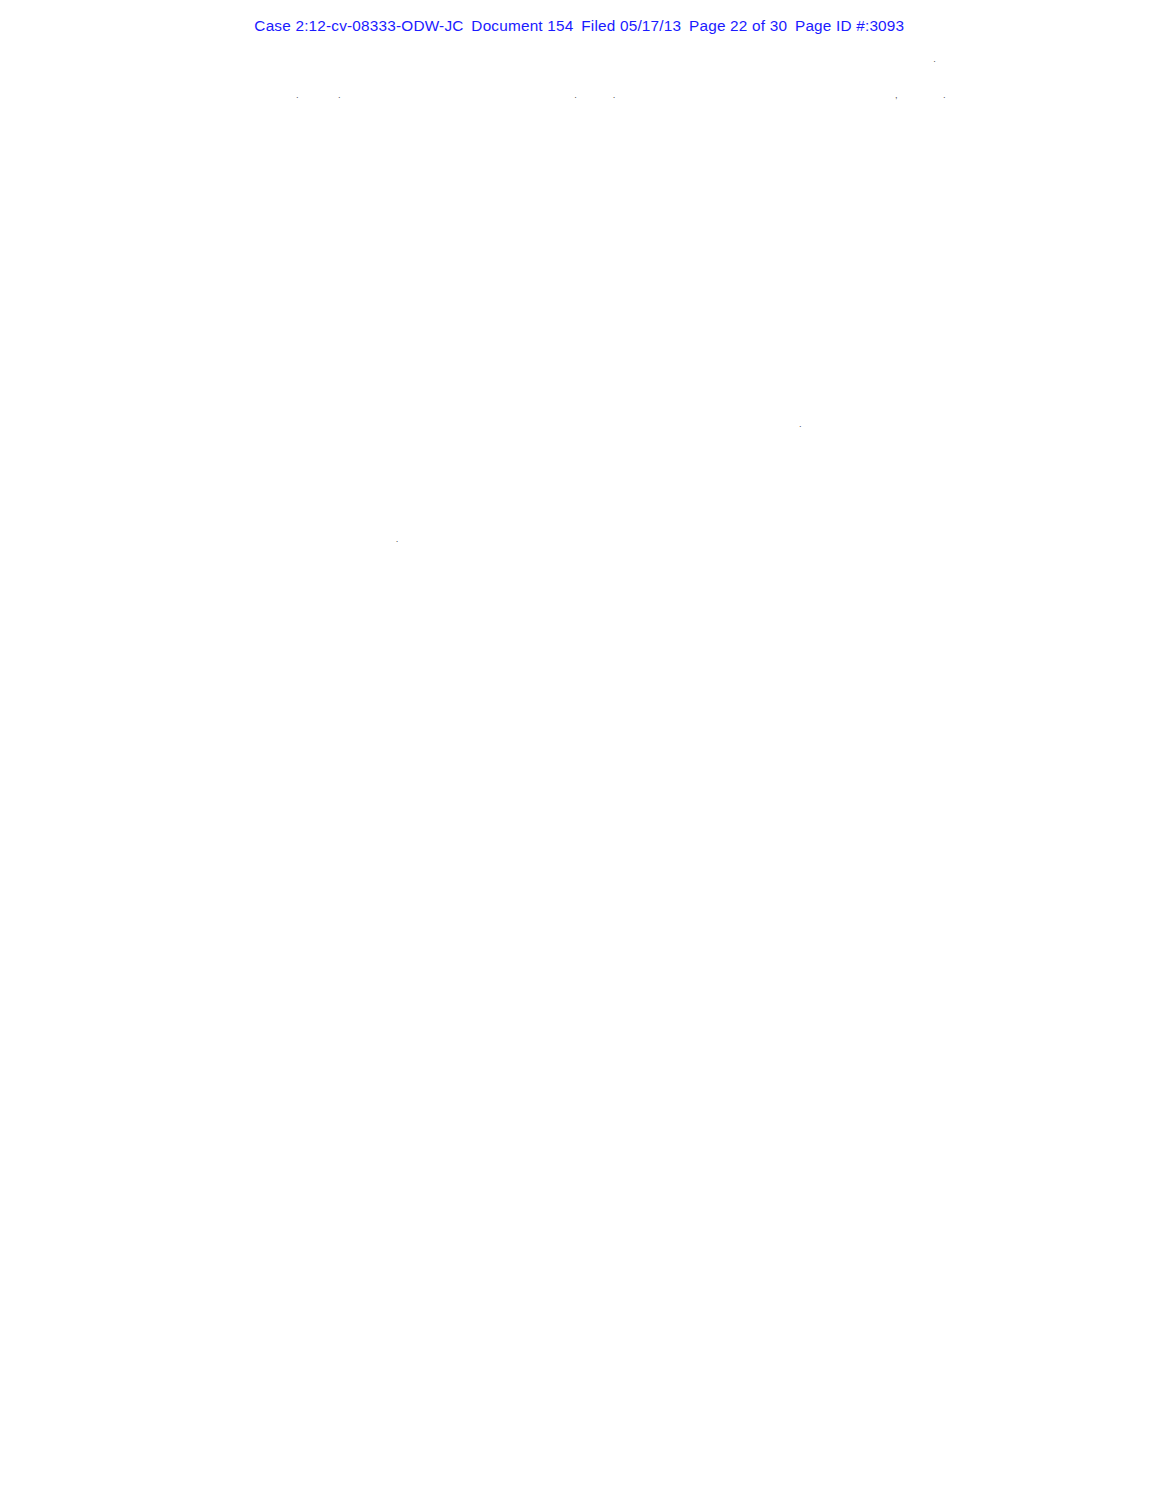Case 2:12-cv-08333-ODW-JC Document 154 Filed 05/17/13 Page 22 of 30 Page ID #:3093
. . . . . , . . .